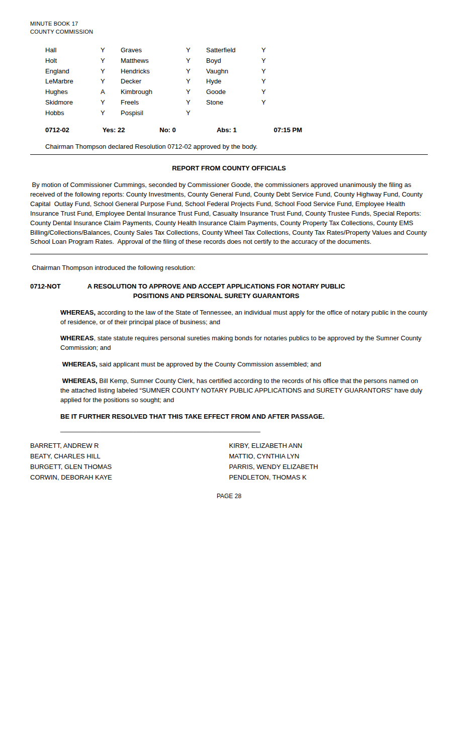MINUTE BOOK 17
COUNTY COMMISSION
| Hall | Y | Graves | Y | Satterfield | Y |
| Holt | Y | Matthews | Y | Boyd | Y |
| England | Y | Hendricks | Y | Vaughn | Y |
| LeMarbre | Y | Decker | Y | Hyde | Y |
| Hughes | A | Kimbrough | Y | Goode | Y |
| Skidmore | Y | Freels | Y | Stone | Y |
| Hobbs | Y | Pospisil | Y | | |
0712-02 Yes: 22 No: 0 Abs: 1 07:15 PM
Chairman Thompson declared Resolution 0712-02 approved by the body.
REPORT FROM COUNTY OFFICIALS
By motion of Commissioner Cummings, seconded by Commissioner Goode, the commissioners approved unanimously the filing as received of the following reports: County Investments, County General Fund, County Debt Service Fund, County Highway Fund, County Capital Outlay Fund, School General Purpose Fund, School Federal Projects Fund, School Food Service Fund, Employee Health Insurance Trust Fund, Employee Dental Insurance Trust Fund, Casualty Insurance Trust Fund, County Trustee Funds, Special Reports: County Dental Insurance Claim Payments, County Health Insurance Claim Payments, County Property Tax Collections, County EMS Billing/Collections/Balances, County Sales Tax Collections, County Wheel Tax Collections, County Tax Rates/Property Values and County School Loan Program Rates. Approval of the filing of these records does not certify to the accuracy of the documents.
Chairman Thompson introduced the following resolution:
0712-NOT A RESOLUTION TO APPROVE AND ACCEPT APPLICATIONS FOR NOTARY PUBLIC POSITIONS AND PERSONAL SURETY GUARANTORS
WHEREAS, according to the law of the State of Tennessee, an individual must apply for the office of notary public in the county of residence, or of their principal place of business; and
WHEREAS, state statute requires personal sureties making bonds for notaries publics to be approved by the Sumner County Commission; and
WHEREAS, said applicant must be approved by the County Commission assembled; and
WHEREAS, Bill Kemp, Sumner County Clerk, has certified according to the records of his office that the persons named on the attached listing labeled “SUMNER COUNTY NOTARY PUBLIC APPLICATIONS and SURETY GUARANTORS” have duly applied for the positions so sought; and
BE IT FURTHER RESOLVED THAT THIS TAKE EFFECT FROM AND AFTER PASSAGE.
_______________________________________________________
| BARRETT, ANDREW R | KIRBY, ELIZABETH ANN |
| BEATY, CHARLES HILL | MATTIO, CYNTHIA LYN |
| BURGETT, GLEN THOMAS | PARRIS, WENDY ELIZABETH |
| CORWIN, DEBORAH KAYE | PENDLETON, THOMAS K |
PAGE 28